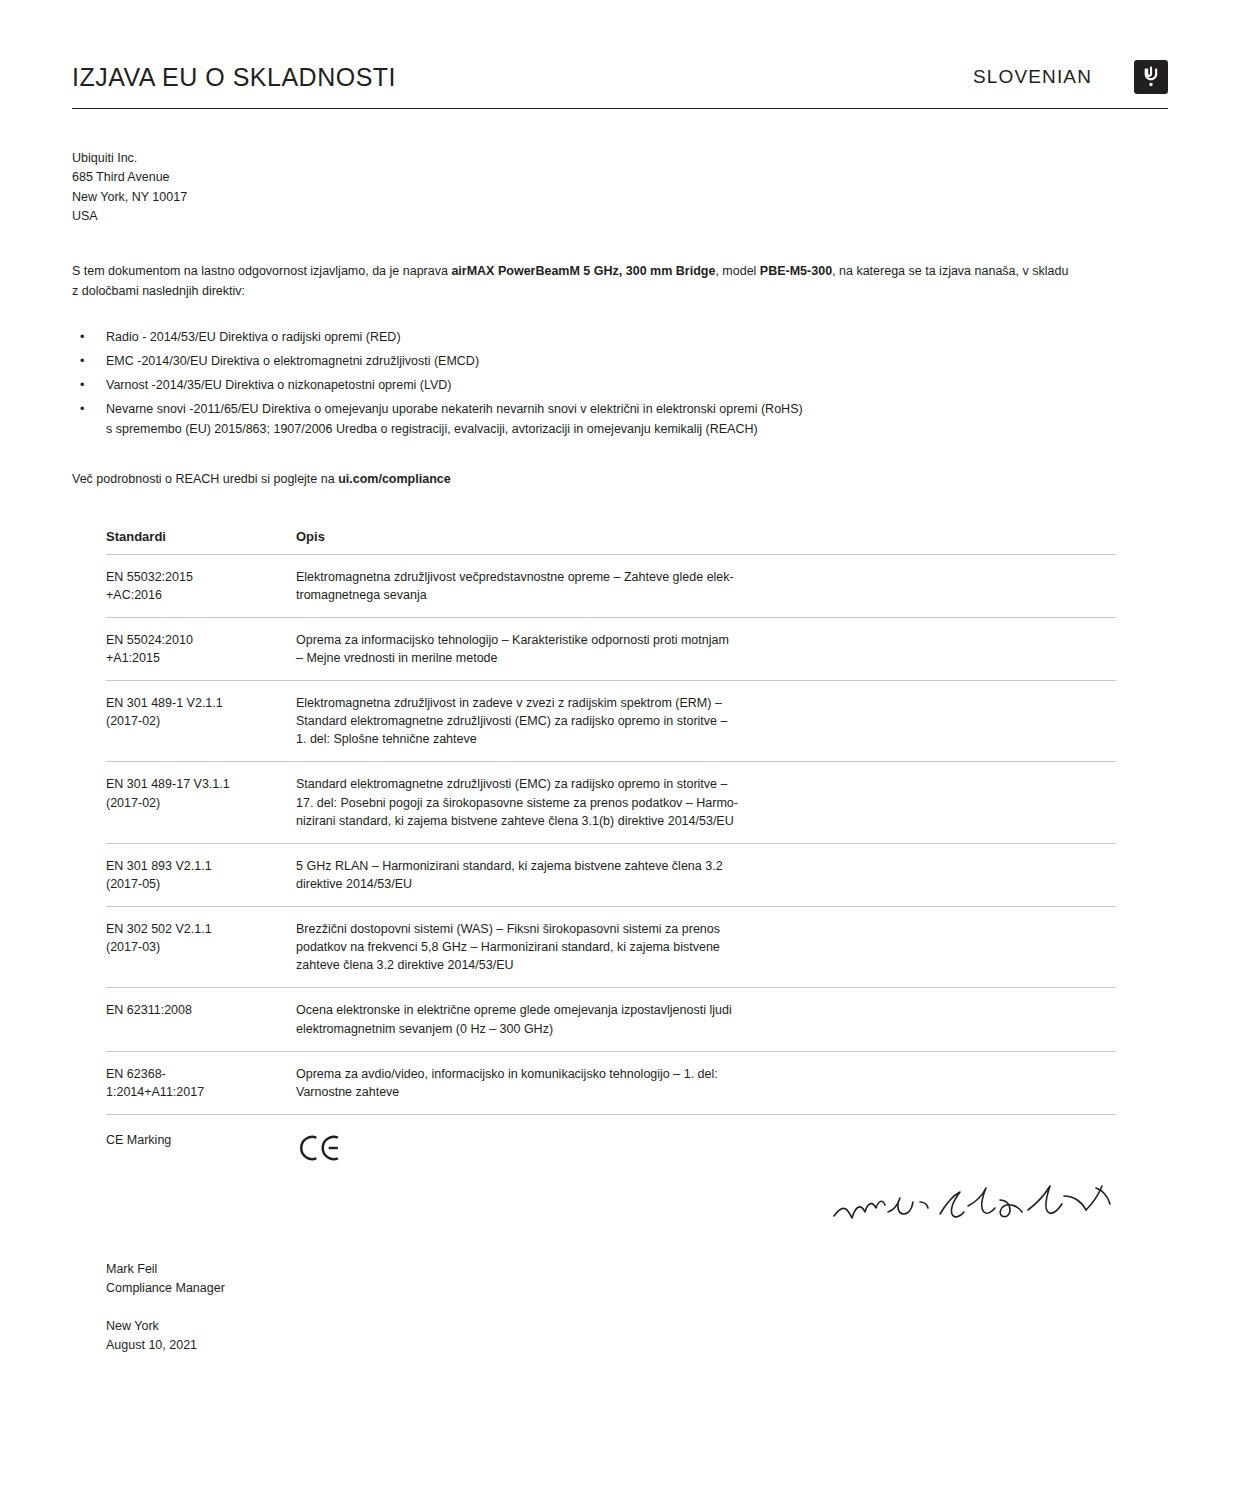IZJAVA EU O SKLADNOSTI
SLOVENIAN
Ubiquiti Inc.
685 Third Avenue
New York, NY 10017
USA
S tem dokumentom na lastno odgovornost izjavljamo, da je naprava airMAX PowerBeamM 5 GHz, 300 mm Bridge, model PBE‑M5‑300, na katerega se ta izjava nanaša, v skladu z določbami naslednjih direktiv:
Radio ‑ 2014/53/EU Direktiva o radijski opremi (RED)
EMC ‑2014/30/EU Direktiva o elektromagnetni združljivosti (EMCD)
Varnost ‑2014/35/EU Direktiva o nizkonapetostni opremi (LVD)
Nevarne snovi ‑2011/65/EU Direktiva o omejevanju uporabe nekaterih nevarnih snovi v električni in elektronski opremi (RoHS) s spremembo (EU) 2015/863; 1907/2006 Uredba o registraciji, evalvaciji, avtorizaciji in omejevanju kemikalij (REACH)
Več podrobnosti o REACH uredbi si poglejte na ui.com/compliance
| Standardi | Opis |
| --- | --- |
| EN 55032:2015 +AC:2016 | Elektromagnetna združljivost večpredstavnostne opreme – Zahteve glede elek‑ tromagnetnega sevanja |
| EN 55024:2010 +A1:2015 | Oprema za informacijsko tehnologijo – Karakteristike odpornosti proti motnjam – Mejne vrednosti in merilne metode |
| EN 301 489‑1 V2.1.1 (2017‑02) | Elektromagnetna združljivost in zadeve v zvezi z radijskim spektrom (ERM) – Standard elektromagnetne združljivosti (EMC) za radijsko opremo in storitve – 1. del: Splošne tehnične zahteve |
| EN 301 489‑17 V3.1.1 (2017‑02) | Standard elektromagnetne združljivosti (EMC) za radijsko opremo in storitve – 17. del: Posebni pogoji za širokopasovne sisteme za prenos podatkov – Harmo‑ nizirani standard, ki zajema bistvene zahteve člena 3.1(b) direktive 2014/53/EU |
| EN 301 893 V2.1.1 (2017‑05) | 5 GHz RLAN – Harmonizirani standard, ki zajema bistvene zahteve člena 3.2 direktive 2014/53/EU |
| EN 302 502 V2.1.1 (2017‑03) | Brezžični dostopovni sistemi (WAS) – Fiksni širokopasovni sistemi za prenos podatkov na frekvenci 5,8 GHz – Harmonizirani standard, ki zajema bistvene zahteve člena 3.2 direktive 2014/53/EU |
| EN 62311:2008 | Ocena elektronske in električne opreme glede omejevanja izpostavljenosti ljudi elektromagnetnim sevanjem (0 Hz – 300 GHz) |
| EN 62368‑ 1:2014+A11:2017 | Oprema za avdio/video, informacijsko in komunikacijsko tehnologijo – 1. del: Varnostne zahteve |
| CE Marking | |
Mark Feil
Compliance Manager
New York
August 10, 2021